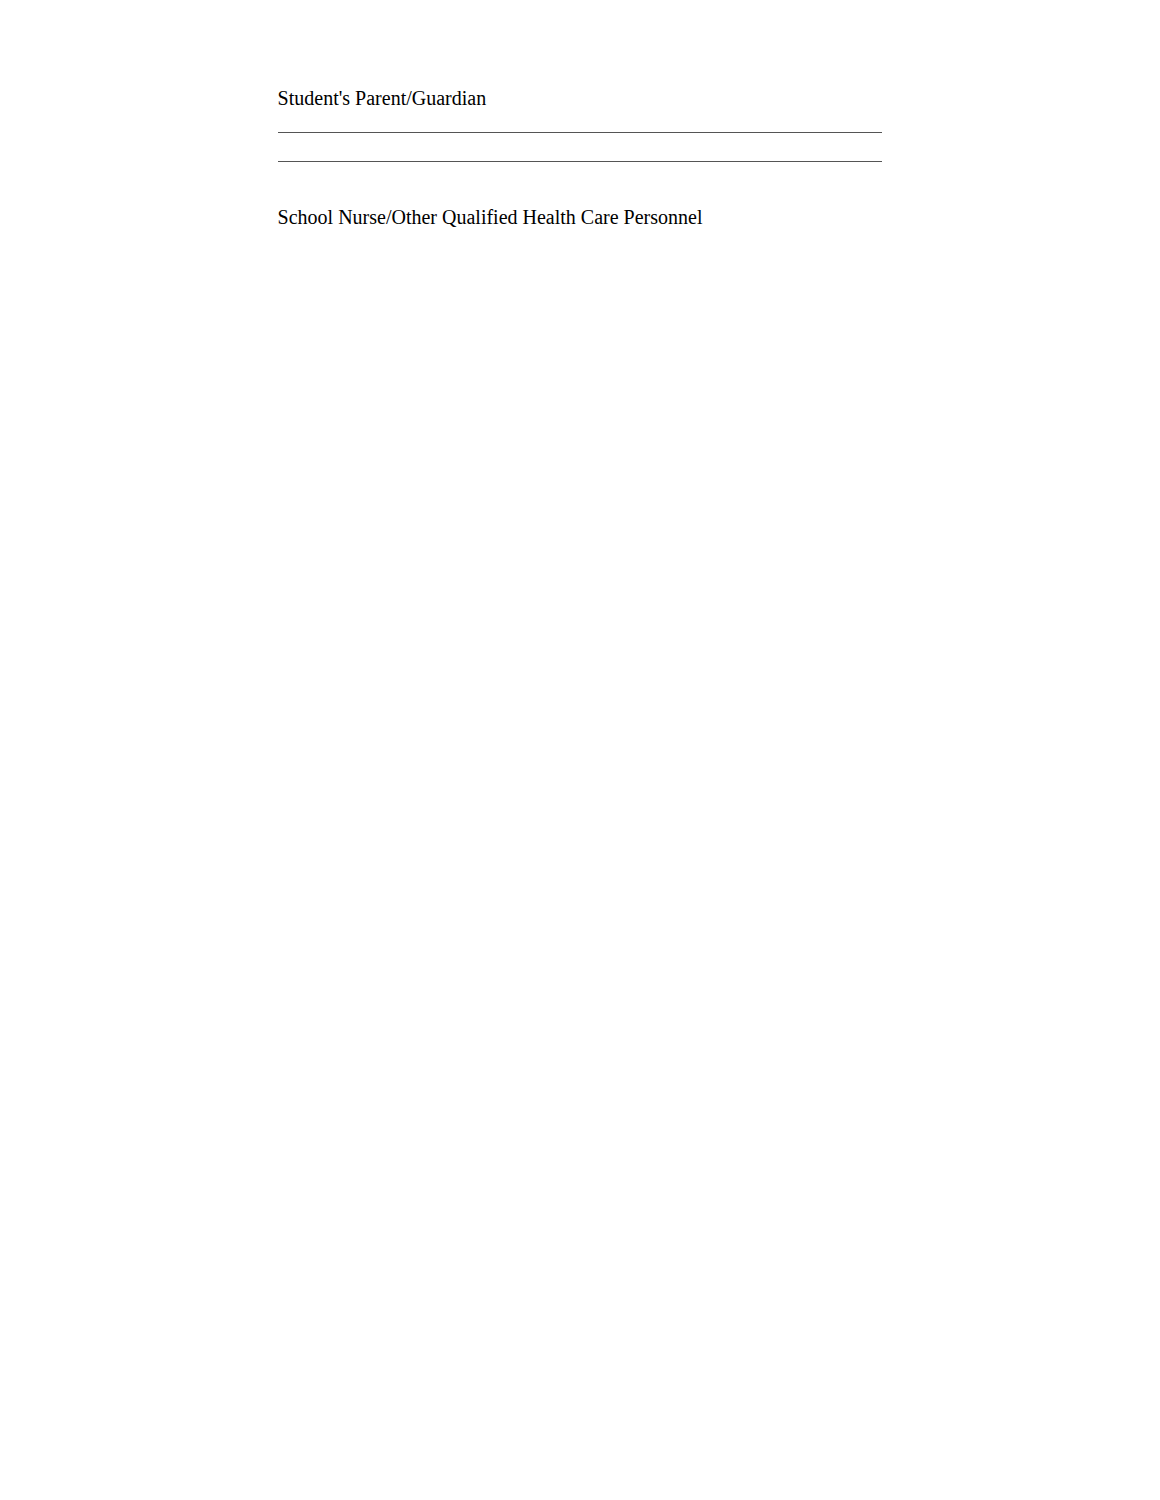Student's Parent/Guardian
School Nurse/Other Qualified Health Care Personnel